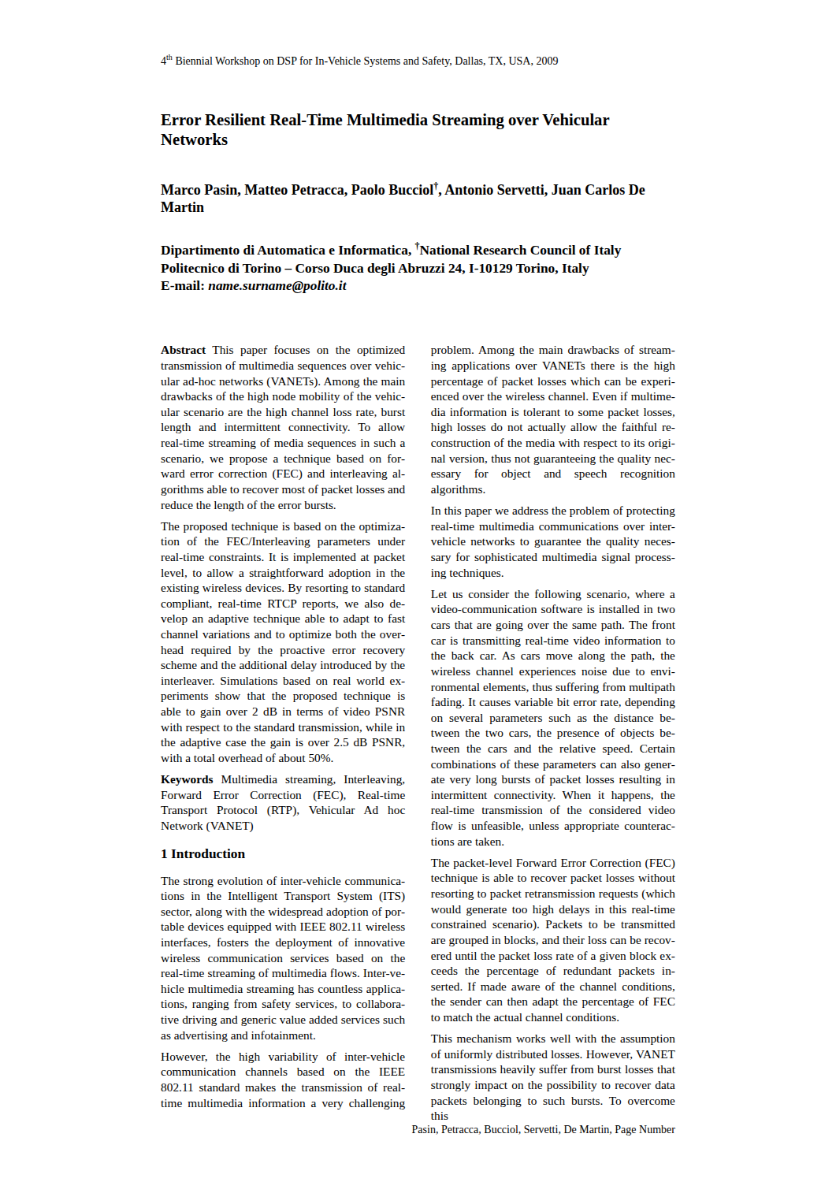4th Biennial Workshop on DSP for In-Vehicle Systems and Safety, Dallas, TX, USA, 2009
Error Resilient Real-Time Multimedia Streaming over Vehicular Networks
Marco Pasin, Matteo Petracca, Paolo Bucciol†, Antonio Servetti, Juan Carlos De Martin
Dipartimento di Automatica e Informatica, †National Research Council of Italy
Politecnico di Torino – Corso Duca degli Abruzzi 24, I-10129 Torino, Italy
E-mail: name.surname@polito.it
Abstract This paper focuses on the optimized transmission of multimedia sequences over vehicular ad-hoc networks (VANETs). Among the main drawbacks of the high node mobility of the vehicular scenario are the high channel loss rate, burst length and intermittent connectivity. To allow real-time streaming of media sequences in such a scenario, we propose a technique based on forward error correction (FEC) and interleaving algorithms able to recover most of packet losses and reduce the length of the error bursts.
The proposed technique is based on the optimization of the FEC/Interleaving parameters under real-time constraints. It is implemented at packet level, to allow a straightforward adoption in the existing wireless devices. By resorting to standard compliant, real-time RTCP reports, we also develop an adaptive technique able to adapt to fast channel variations and to optimize both the overhead required by the proactive error recovery scheme and the additional delay introduced by the interleaver. Simulations based on real world experiments show that the proposed technique is able to gain over 2 dB in terms of video PSNR with respect to the standard transmission, while in the adaptive case the gain is over 2.5 dB PSNR, with a total overhead of about 50%.
Keywords Multimedia streaming, Interleaving, Forward Error Correction (FEC), Real-time Transport Protocol (RTP), Vehicular Ad hoc Network (VANET)
1 Introduction
The strong evolution of inter-vehicle communications in the Intelligent Transport System (ITS) sector, along with the widespread adoption of portable devices equipped with IEEE 802.11 wireless interfaces, fosters the deployment of innovative wireless communication services based on the real-time streaming of multimedia flows. Inter-vehicle multimedia streaming has countless applications, ranging from safety services, to collaborative driving and generic value added services such as advertising and infotainment.
However, the high variability of inter-vehicle communication channels based on the IEEE 802.11 standard makes the transmission of real-time multimedia information a very challenging problem. Among the main drawbacks of streaming applications over VANETs there is the high percentage of packet losses which can be experienced over the wireless channel. Even if multimedia information is tolerant to some packet losses, high losses do not actually allow the faithful reconstruction of the media with respect to its original version, thus not guaranteeing the quality necessary for object and speech recognition algorithms.
In this paper we address the problem of protecting real-time multimedia communications over inter-vehicle networks to guarantee the quality necessary for sophisticated multimedia signal processing techniques.
Let us consider the following scenario, where a video-communication software is installed in two cars that are going over the same path. The front car is transmitting real-time video information to the back car. As cars move along the path, the wireless channel experiences noise due to environmental elements, thus suffering from multipath fading. It causes variable bit error rate, depending on several parameters such as the distance between the two cars, the presence of objects between the cars and the relative speed. Certain combinations of these parameters can also generate very long bursts of packet losses resulting in intermittent connectivity. When it happens, the real-time transmission of the considered video flow is unfeasible, unless appropriate counteractions are taken.
The packet-level Forward Error Correction (FEC) technique is able to recover packet losses without resorting to packet retransmission requests (which would generate too high delays in this real-time constrained scenario). Packets to be transmitted are grouped in blocks, and their loss can be recovered until the packet loss rate of a given block exceeds the percentage of redundant packets inserted. If made aware of the channel conditions, the sender can then adapt the percentage of FEC to match the actual channel conditions.
This mechanism works well with the assumption of uniformly distributed losses. However, VANET transmissions heavily suffer from burst losses that strongly impact on the possibility to recover data packets belonging to such bursts. To overcome this
Pasin, Petracca, Bucciol, Servetti, De Martin, Page Number